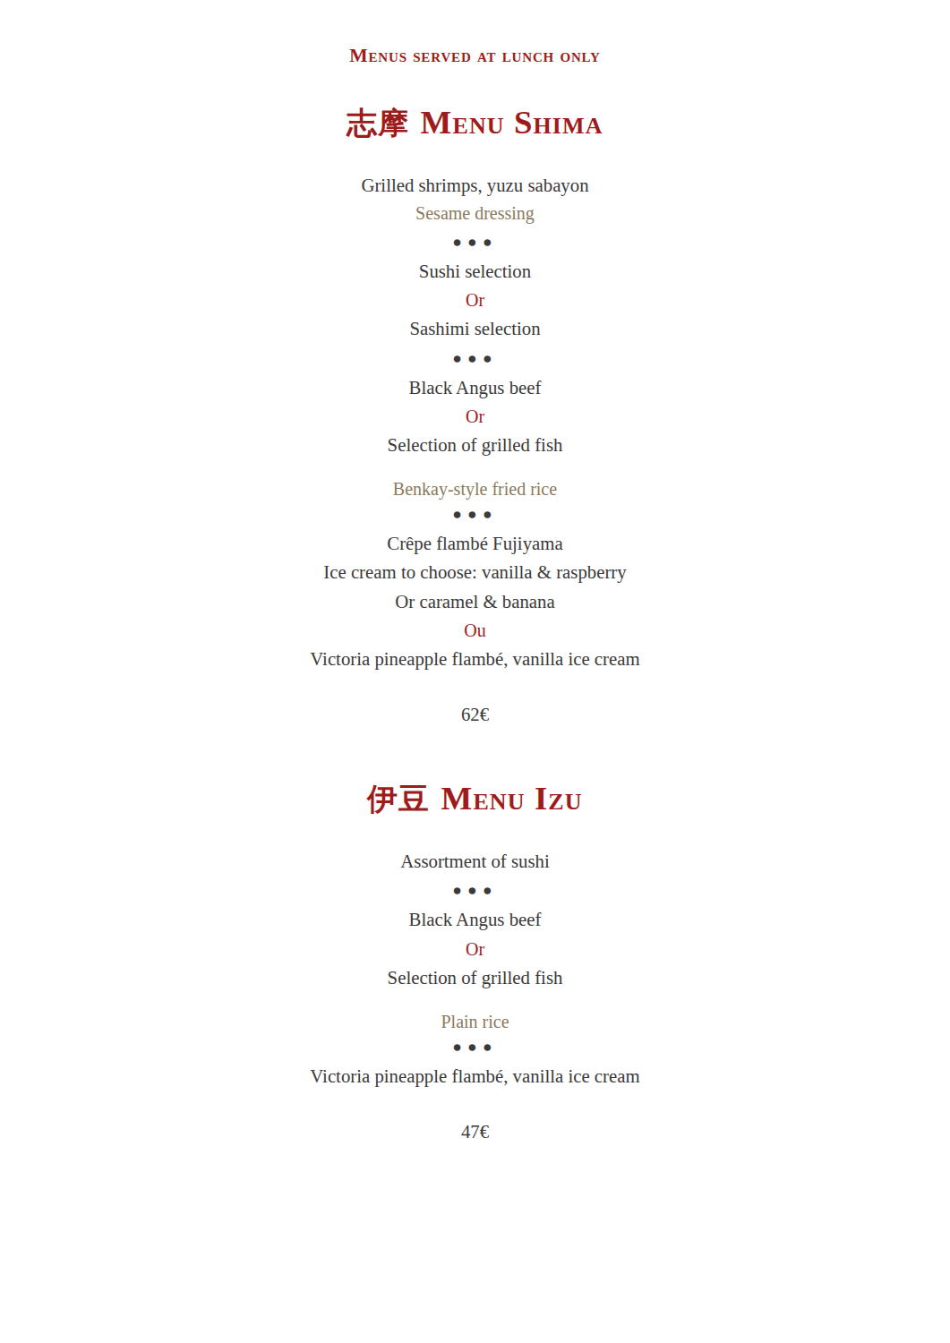Menus served at lunch only
志摩Menu Shima
Grilled shrimps, yuzu sabayon
Sesame dressing
●●●
Sushi selection
Or
Sashimi selection
●●●
Black Angus beef
Or
Selection of grilled fish
Benkay-style fried rice
●●●
Crêpe flambé Fujiyama
Ice cream to choose: vanilla & raspberry
Or caramel & banana
Ou
Victoria pineapple flambé, vanilla ice cream
62€
伊豆Menu Izu
Assortment of sushi
●●●
Black Angus beef
Or
Selection of grilled fish
Plain rice
●●●
Victoria pineapple flambé, vanilla ice cream
47€